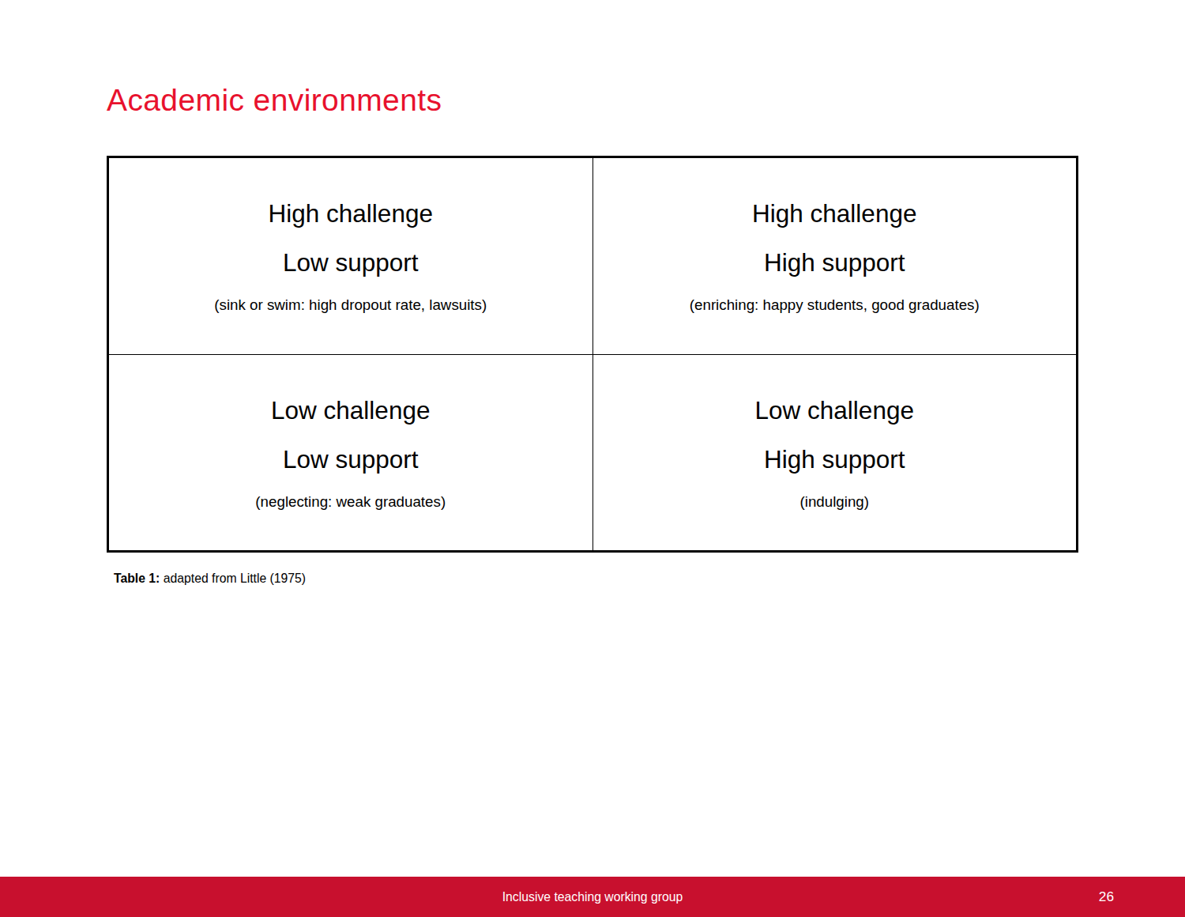Academic environments
| High challenge Low support (sink or swim: high dropout rate, lawsuits) | High challenge High support (enriching: happy students, good graduates) |
| Low challenge Low support (neglecting: weak graduates) | Low challenge High support (indulging) |
Table 1: adapted from Little (1975)
Inclusive teaching working group 26